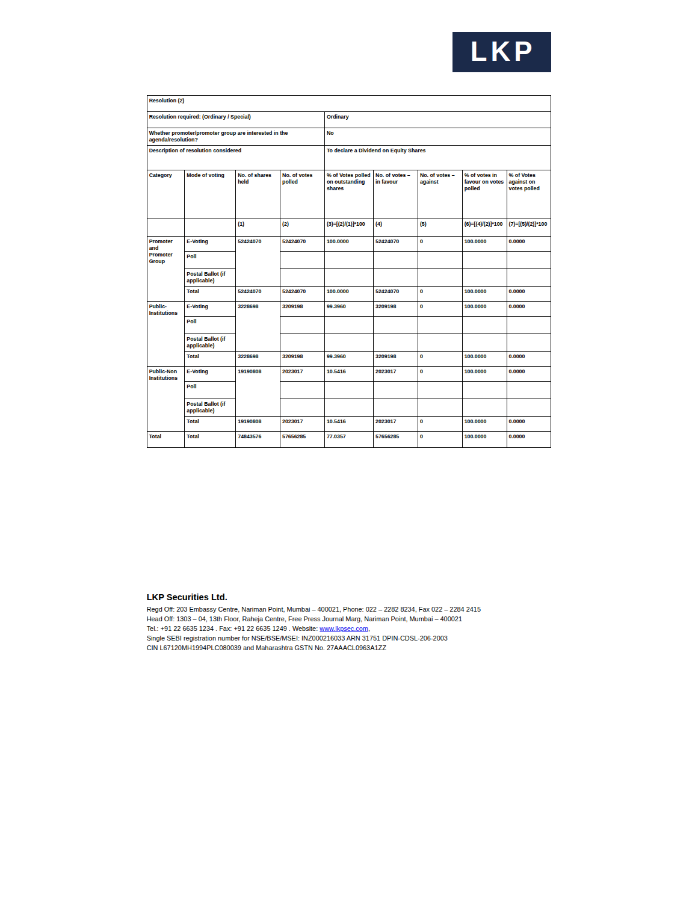LKP
| Resolution (2) |
| Resolution required: (Ordinary / Special) | Ordinary |
| Whether promoter/promoter group are interested in the agenda/resolution? | No |
| Description of resolution considered | To declare a Dividend on Equity Shares |
| Category | Mode of voting | No. of shares held | No. of votes polled | % of Votes polled on outstanding shares | No. of votes – in favour | No. of votes – against | % of votes in favour on votes polled | % of Votes against on votes polled |
| | | (1) | (2) | (3)=[(2)/(1)]*100 | (4) | (5) | (6)=[(4)/(2)]*100 | (7)=[(5)/(2)]*100 |
| Promoter and Promoter Group | E-Voting | 52424070 | 52424070 | 100.0000 | 52424070 | 0 | 100.0000 | 0.0000 |
| Poll | | | | | | |
| Postal Ballot (if applicable) | | | | | | |
| Total | 52424070 | 52424070 | 100.0000 | 52424070 | 0 | 100.0000 | 0.0000 |
| Public-Institutions | E-Voting | 3228698 | 3209198 | 99.3960 | 3209198 | 0 | 100.0000 | 0.0000 |
| Poll | | | | | | |
| Postal Ballot (if applicable) | | | | | | |
| Total | 3228698 | 3209198 | 99.3960 | 3209198 | 0 | 100.0000 | 0.0000 |
| Public-Non Institutions | E-Voting | 19190808 | 2023017 | 10.5416 | 2023017 | 0 | 100.0000 | 0.0000 |
| Poll | | | | | | |
| Postal Ballot (if applicable) | | | | | | |
| Total | 19190808 | 2023017 | 10.5416 | 2023017 | 0 | 100.0000 | 0.0000 |
| Total | Total | 74843576 | 57656285 | 77.0357 | 57656285 | 0 | 100.0000 | 0.0000 |
LKP Securities Ltd.
Regd Off: 203 Embassy Centre, Nariman Point, Mumbai – 400021, Phone: 022 – 2282 8234, Fax 022 – 2284 2415
Head Off: 1303 – 04, 13th Floor, Raheja Centre, Free Press Journal Marg, Nariman Point, Mumbai – 400021
Tel.: +91 22 6635 1234 . Fax: +91 22 6635 1249 . Website: www.lkpsec.com,
Single SEBI registration number for NSE/BSE/MSEI: INZ000216033 ARN 31751 DPIN-CDSL-206-2003
CIN L67120MH1994PLC080039 and Maharashtra GSTN No. 27AAACL0963A1ZZ